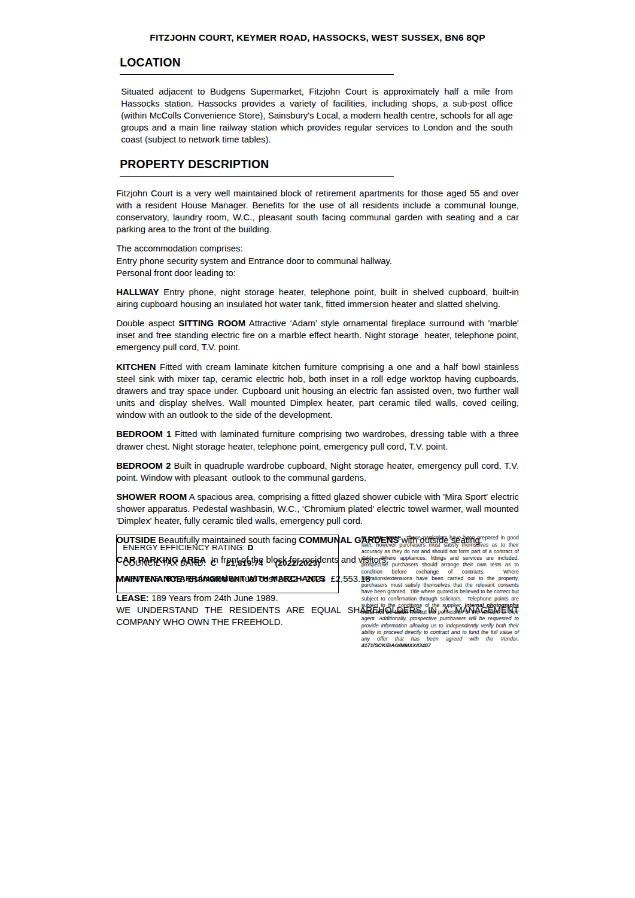FITZJOHN COURT, KEYMER ROAD, HASSOCKS, WEST SUSSEX, BN6 8QP
LOCATION
Situated adjacent to Budgens Supermarket, Fitzjohn Court is approximately half a mile from Hassocks station. Hassocks provides a variety of facilities, including shops, a sub-post office (within McColls Convenience Store), Sainsbury's Local, a modern health centre, schools for all age groups and a main line railway station which provides regular services to London and the south coast (subject to network time tables).
PROPERTY DESCRIPTION
Fitzjohn Court is a very well maintained block of retirement apartments for those aged 55 and over with a resident House Manager. Benefits for the use of all residents include a communal lounge, conservatory, laundry room, W.C., pleasant south facing communal garden with seating and a car parking area to the front of the building.
The accommodation comprises:
Entry phone security system and Entrance door to communal hallway.
Personal front door leading to:
HALLWAY Entry phone, night storage heater, telephone point, built in shelved cupboard, built-in airing cupboard housing an insulated hot water tank, fitted immersion heater and slatted shelving.
Double aspect SITTING ROOM Attractive ‘Adam’ style ornamental fireplace surround with 'marble' inset and free standing electric fire on a marble effect hearth. Night storage heater, telephone point, emergency pull cord, T.V. point.
KITCHEN Fitted with cream laminate kitchen furniture comprising a one and a half bowl stainless steel sink with mixer tap, ceramic electric hob, both inset in a roll edge worktop having cupboards, drawers and tray space under. Cupboard unit housing an electric fan assisted oven, two further wall units and display shelves. Wall mounted Dimplex heater, part ceramic tiled walls, coved ceiling, window with an outlook to the side of the development.
BEDROOM 1 Fitted with laminated furniture comprising two wardrobes, dressing table with a three drawer chest. Night storage heater, telephone point, emergency pull cord, T.V. point.
BEDROOM 2 Built in quadruple wardrobe cupboard, Night storage heater, emergency pull cord, T.V. point. Window with pleasant outlook to the communal gardens.
SHOWER ROOM A spacious area, comprising a fitted glazed shower cubicle with 'Mira Sport' electric shower apparatus. Pedestal washbasin, W.C., ‘Chromium plated’ electric towel warmer, wall mounted 'Dimplex' heater, fully ceramic tiled walls, emergency pull cord.
OUTSIDE Beautifully maintained south facing COMMUNAL GARDENS with outside seating.
CAR PARKING AREA In front of the block for residents and visitors.
MAINTENANCE: Estimated annual cost 2022 - 2023 £2,553.18
LEASE: 189 Years from 24th June 1989.
WE UNDERSTAND THE RESIDENTS ARE EQUAL SHAREHOLDERS IN A MANAGEMENT COMPANY WHO OWN THE FREEHOLD.
ENERGY EFFICIENCY RATING: D
COUNCIL TAX BAND: C £1,819.74 (2022/2023)
VIEWING: BY ARRANGEMENT WITH MARCHANTS
PLEASE NOTE These particulars have been prepared in good faith, however purchasers must satisfy themselves as to their accuracy as they do not and should not form part of a contract of sale. Where appliances, fittings and services are included, prospective purchasers should arrange their own tests as to condition before exchange of contracts. Where alterations/extensions have been carried out to the property, purchasers must satisfy themselves that the relevant consents have been granted. Title where quoted is believed to be correct but subject to confirmation through solicitors. Telephone points are subject to the conditions of the supplier. Internal photographs must not be taken without the permission of the vendors or their agent. Additionally, prospective purchasers will be requested to provide information allowing us to independently verify both their ability to proceed directly to contract and to fund the full value of any offer that has been agreed with the Vendor. 4171/SCK/BAG/MMXXII3407